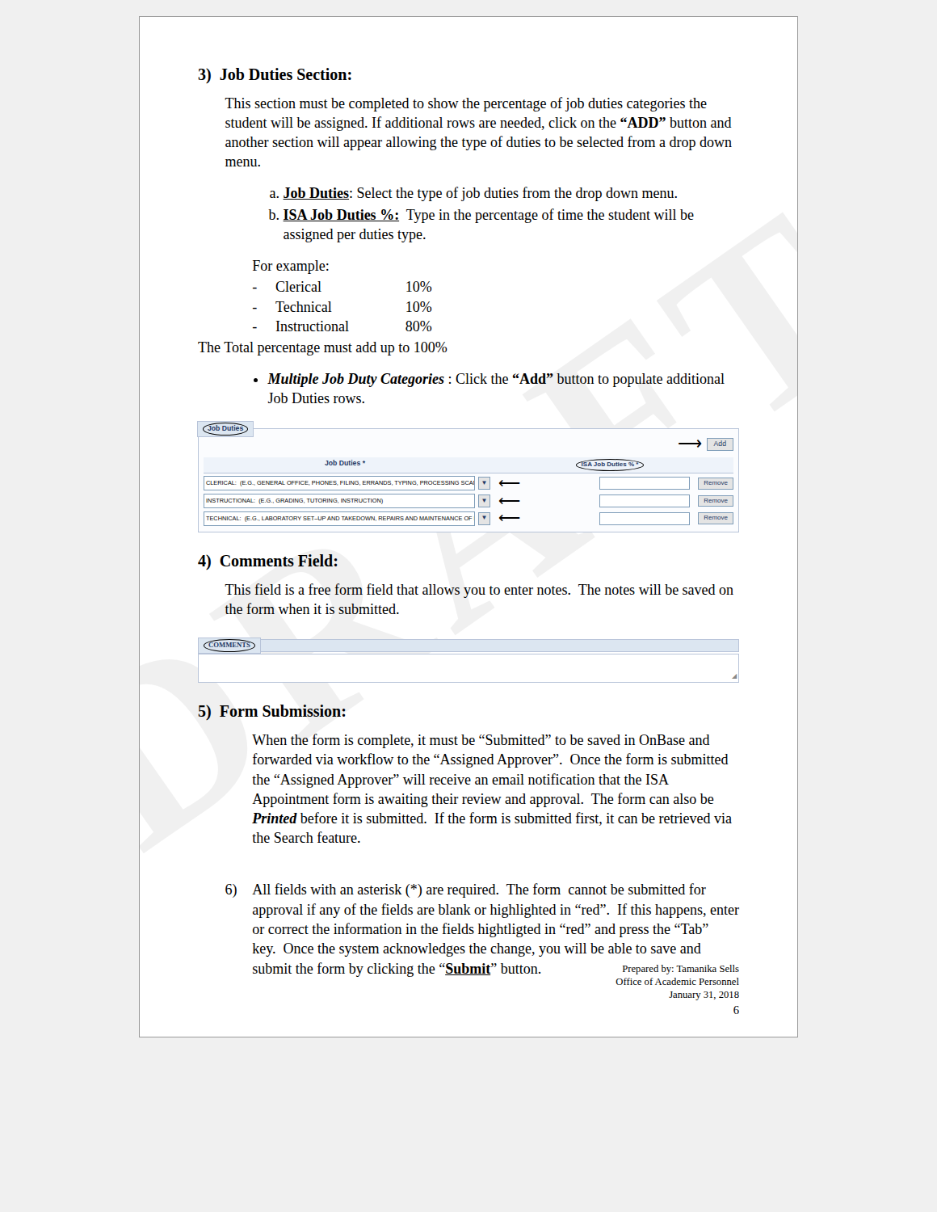DRAFT
3) Job Duties Section:
This section must be completed to show the percentage of job duties categories the student will be assigned. If additional rows are needed, click on the “ADD” button and another section will appear allowing the type of duties to be selected from a drop down menu.
Job Duties: Select the type of job duties from the drop down menu.
ISA Job Duties %: Type in the percentage of time the student will be assigned per duties type.
For example:
| - | Clerical | 10% |
| - | Technical | 10% |
| - | Instructional | 80% |
The Total percentage must add up to 100%
Multiple Job Duty Categories : Click the “Add” button to populate additional Job Duties rows.
Job Duties
⟶ Add
Job Duties *
ISA Job Duties % *
CLERICAL: (E.G., GENERAL OFFICE, PHONES, FILING, ERRANDS, TYPING, PROCESSING SCAN.)
▼
⟵
Remove
INSTRUCTIONAL: (E.G., GRADING, TUTORING, INSTRUCTION)
▼
⟵
Remove
TECHNICAL: (E.G., LABORATORY SET–UP AND TAKEDOWN, REPAIRS AND MAINTENANCE OF EQUIPMENT, ASSISTANCE IN MEDIA OPER
▼
⟵
Remove
4) Comments Field:
This field is a free form field that allows you to enter notes. The notes will be saved on the form when it is submitted.
COMMENTS
◢
5) Form Submission:
When the form is complete, it must be “Submitted” to be saved in OnBase and forwarded via workflow to the “Assigned Approver”. Once the form is submitted the “Assigned Approver” will receive an email notification that the ISA Appointment form is awaiting their review and approval. The form can also be Printed before it is submitted. If the form is submitted first, it can be retrieved via the Search feature.
6)
All fields with an asterisk (*) are required. The form cannot be submitted for approval if any of the fields are blank or highlighted in “red”. If this happens, enter or correct the information in the fields hightligted in “red” and press the “Tab” key. Once the system acknowledges the change, you will be able to save and submit the form by clicking the “Submit” button.
Prepared by: Tamanika Sells
Office of Academic Personnel
January 31, 2018
6